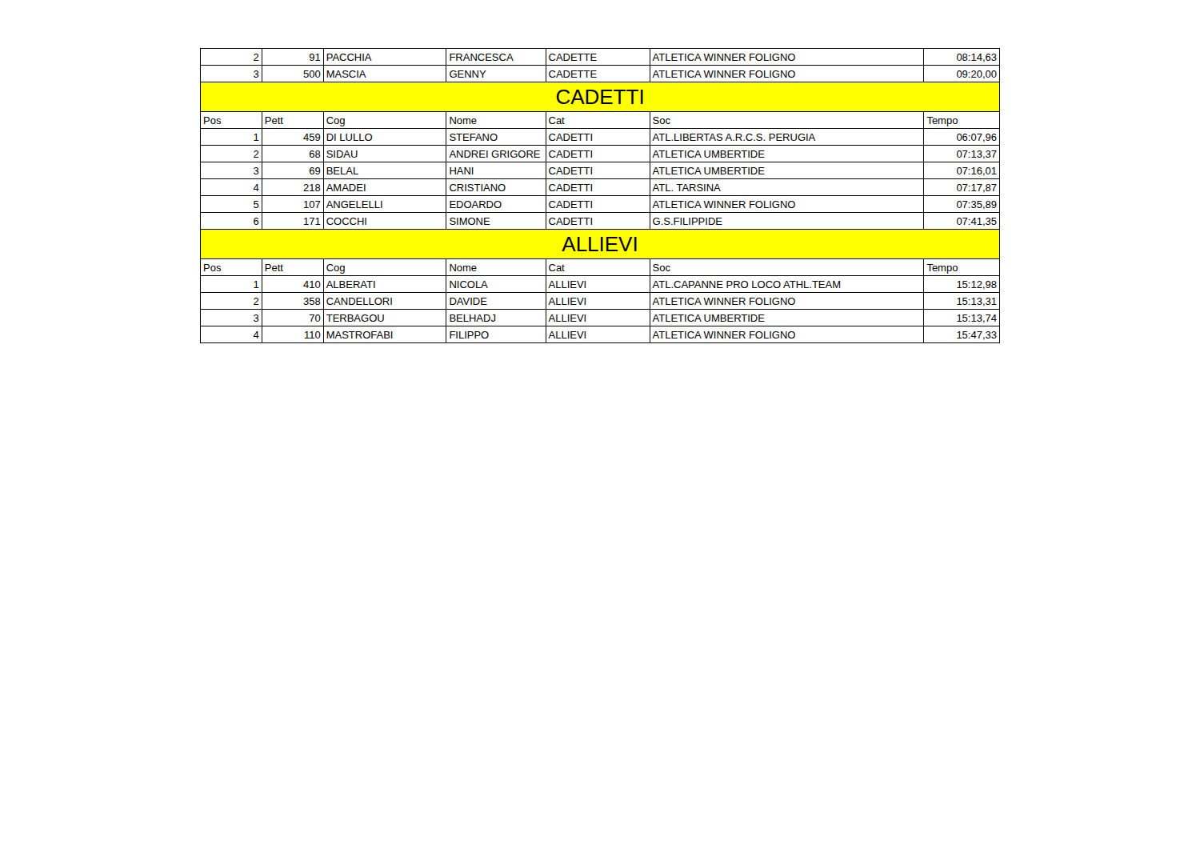| 2 | 91 | PACCHIA | FRANCESCA | CADETTE | ATLETICA WINNER FOLIGNO | 08:14,63 |
| 3 | 500 | MASCIA | GENNY | CADETTE | ATLETICA WINNER FOLIGNO | 09:20,00 |
| CADETTI |
| Pos | Pett | Cog | Nome | Cat | Soc | Tempo |
| 1 | 459 | DI LULLO | STEFANO | CADETTI | ATL.LIBERTAS A.R.C.S. PERUGIA | 06:07,96 |
| 2 | 68 | SIDAU | ANDREI GRIGORE | CADETTI | ATLETICA UMBERTIDE | 07:13,37 |
| 3 | 69 | BELAL | HANI | CADETTI | ATLETICA UMBERTIDE | 07:16,01 |
| 4 | 218 | AMADEI | CRISTIANO | CADETTI | ATL. TARSINA | 07:17,87 |
| 5 | 107 | ANGELELLI | EDOARDO | CADETTI | ATLETICA WINNER FOLIGNO | 07:35,89 |
| 6 | 171 | COCCHI | SIMONE | CADETTI | G.S.FILIPPIDE | 07:41,35 |
| ALLIEVI |
| Pos | Pett | Cog | Nome | Cat | Soc | Tempo |
| 1 | 410 | ALBERATI | NICOLA | ALLIEVI | ATL.CAPANNE PRO LOCO ATHL.TEAM | 15:12,98 |
| 2 | 358 | CANDELLORI | DAVIDE | ALLIEVI | ATLETICA WINNER FOLIGNO | 15:13,31 |
| 3 | 70 | TERBAGOU | BELHADJ | ALLIEVI | ATLETICA UMBERTIDE | 15:13,74 |
| 4 | 110 | MASTROFABI | FILIPPO | ALLIEVI | ATLETICA WINNER FOLIGNO | 15:47,33 |